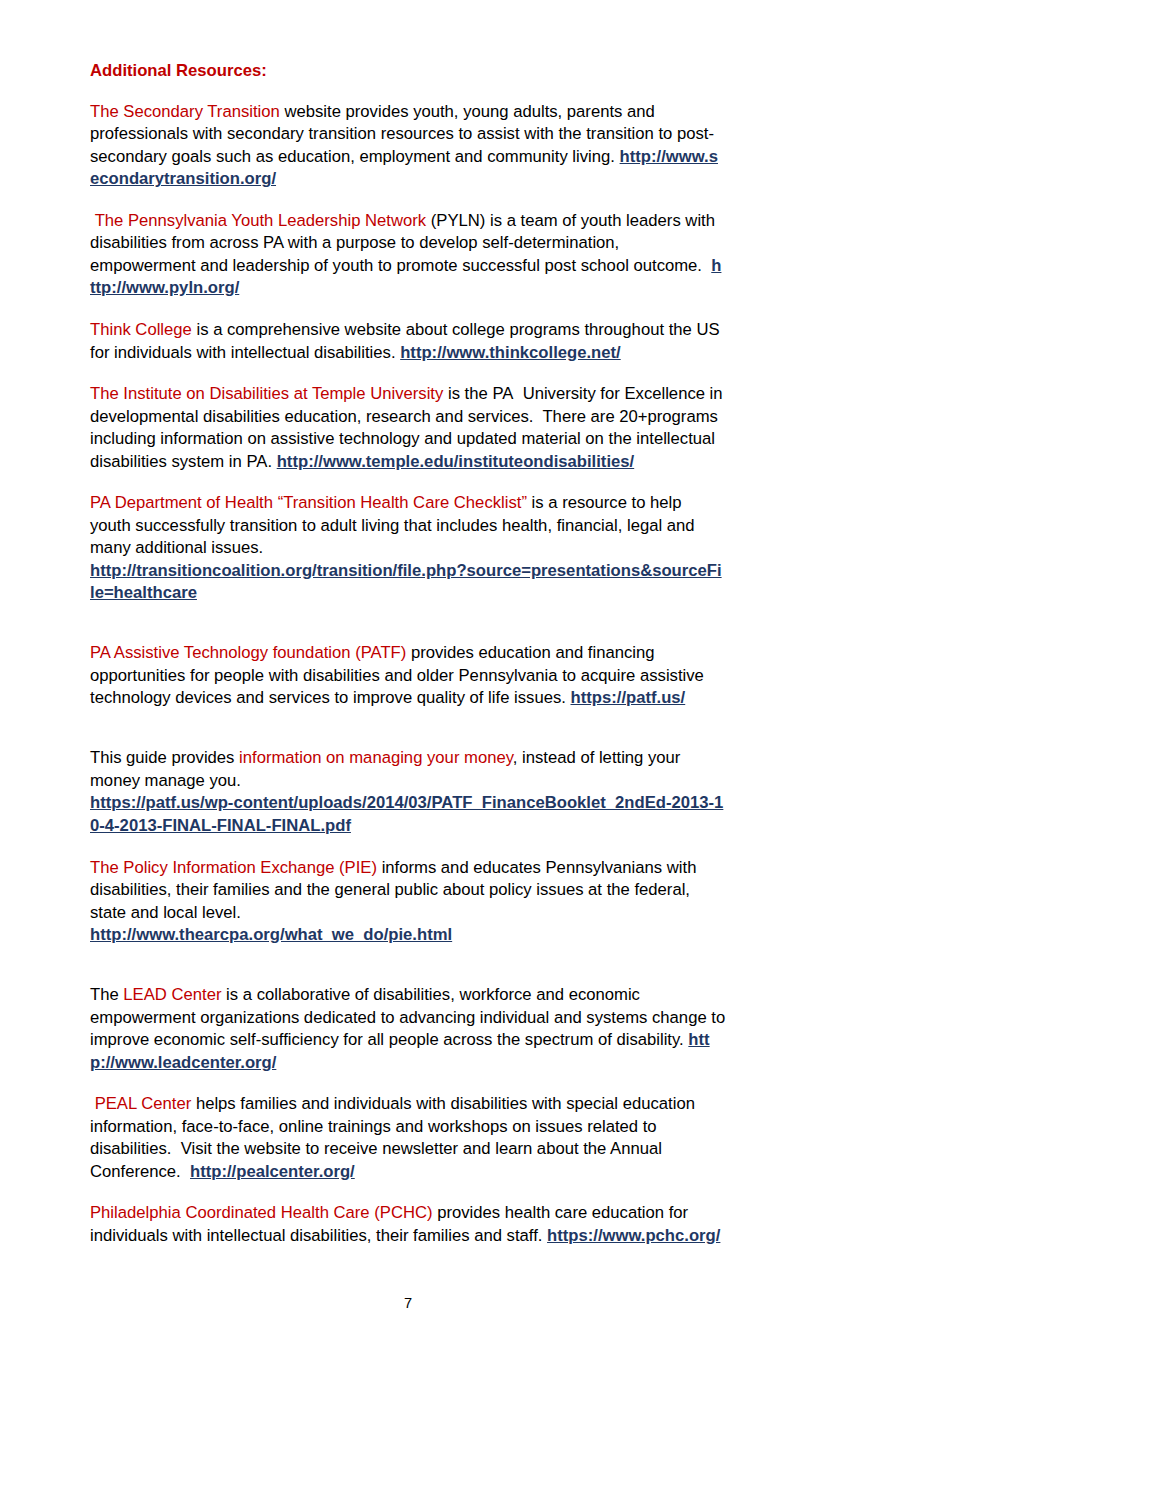Additional Resources:
The Secondary Transition website provides youth, young adults, parents and professionals with secondary transition resources to assist with the transition to post-secondary goals such as education, employment and community living. http://www.secondarytransition.org/
The Pennsylvania Youth Leadership Network (PYLN) is a team of youth leaders with disabilities from across PA with a purpose to develop self-determination, empowerment and leadership of youth to promote successful post school outcome. http://www.pyln.org/
Think College is a comprehensive website about college programs throughout the US for individuals with intellectual disabilities. http://www.thinkcollege.net/
The Institute on Disabilities at Temple University is the PA University for Excellence in developmental disabilities education, research and services. There are 20+programs including information on assistive technology and updated material on the intellectual disabilities system in PA. http://www.temple.edu/instituteondisabilities/
PA Department of Health “Transition Health Care Checklist” is a resource to help youth successfully transition to adult living that includes health, financial, legal and many additional issues.
http://transitioncoalition.org/transition/file.php?source=presentations&sourceFile=healthcare
PA Assistive Technology foundation (PATF) provides education and financing opportunities for people with disabilities and older Pennsylvania to acquire assistive technology devices and services to improve quality of life issues. https://patf.us/
This guide provides information on managing your money, instead of letting your money manage you.
https://patf.us/wp-content/uploads/2014/03/PATF_FinanceBooklet_2ndEd-2013-10-4-2013-FINAL-FINAL-FINAL.pdf
The Policy Information Exchange (PIE) informs and educates Pennsylvanians with disabilities, their families and the general public about policy issues at the federal, state and local level.
http://www.thearcpa.org/what_we_do/pie.html
The LEAD Center is a collaborative of disabilities, workforce and economic empowerment organizations dedicated to advancing individual and systems change to improve economic self-sufficiency for all people across the spectrum of disability. http://www.leadcenter.org/
PEAL Center helps families and individuals with disabilities with special education information, face-to-face, online trainings and workshops on issues related to disabilities. Visit the website to receive newsletter and learn about the Annual Conference. http://pealcenter.org/
Philadelphia Coordinated Health Care (PCHC) provides health care education for individuals with intellectual disabilities, their families and staff. https://www.pchc.org/
7